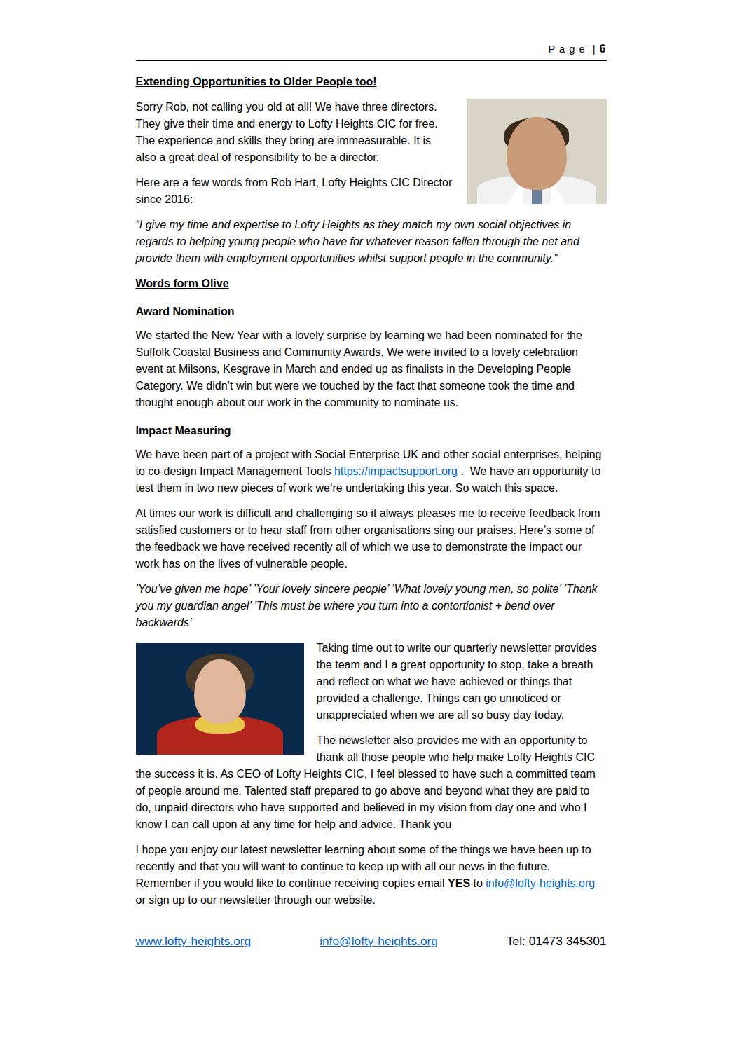P a g e | 6
Extending Opportunities to Older People too!
Sorry Rob, not calling you old at all! We have three directors. They give their time and energy to Lofty Heights CIC for free. The experience and skills they bring are immeasurable. It is also a great deal of responsibility to be a director.
Here are a few words from Rob Hart, Lofty Heights CIC Director since 2016:
“I give my time and expertise to Lofty Heights as they match my own social objectives in regards to helping young people who have for whatever reason fallen through the net and provide them with employment opportunities whilst support people in the community.”
Words form Olive
Award Nomination
We started the New Year with a lovely surprise by learning we had been nominated for the Suffolk Coastal Business and Community Awards. We were invited to a lovely celebration event at Milsons, Kesgrave in March and ended up as finalists in the Developing People Category. We didn’t win but were we touched by the fact that someone took the time and thought enough about our work in the community to nominate us.
Impact Measuring
We have been part of a project with Social Enterprise UK and other social enterprises, helping to co-design Impact Management Tools https://impactsupport.org . We have an opportunity to test them in two new pieces of work we’re undertaking this year. So watch this space.
At times our work is difficult and challenging so it always pleases me to receive feedback from satisfied customers or to hear staff from other organisations sing our praises. Here’s some of the feedback we have received recently all of which we use to demonstrate the impact our work has on the lives of vulnerable people.
’You’ve given me hope’ ’Your lovely sincere people’ ’What lovely young men, so polite’ ’Thank you my guardian angel’ ’This must be where you turn into a contortionist + bend over backwards’
Taking time out to write our quarterly newsletter provides the team and I a great opportunity to stop, take a breath and reflect on what we have achieved or things that provided a challenge. Things can go unnoticed or unappreciated when we are all so busy day today.
The newsletter also provides me with an opportunity to thank all those people who help make Lofty Heights CIC the success it is. As CEO of Lofty Heights CIC, I feel blessed to have such a committed team of people around me. Talented staff prepared to go above and beyond what they are paid to do, unpaid directors who have supported and believed in my vision from day one and who I know I can call upon at any time for help and advice. Thank you
I hope you enjoy our latest newsletter learning about some of the things we have been up to recently and that you will want to continue to keep up with all our news in the future. Remember if you would like to continue receiving copies email YES to info@lofty-heights.org or sign up to our newsletter through our website.
www.lofty-heights.org info@lofty-heights.org Tel: 01473 345301